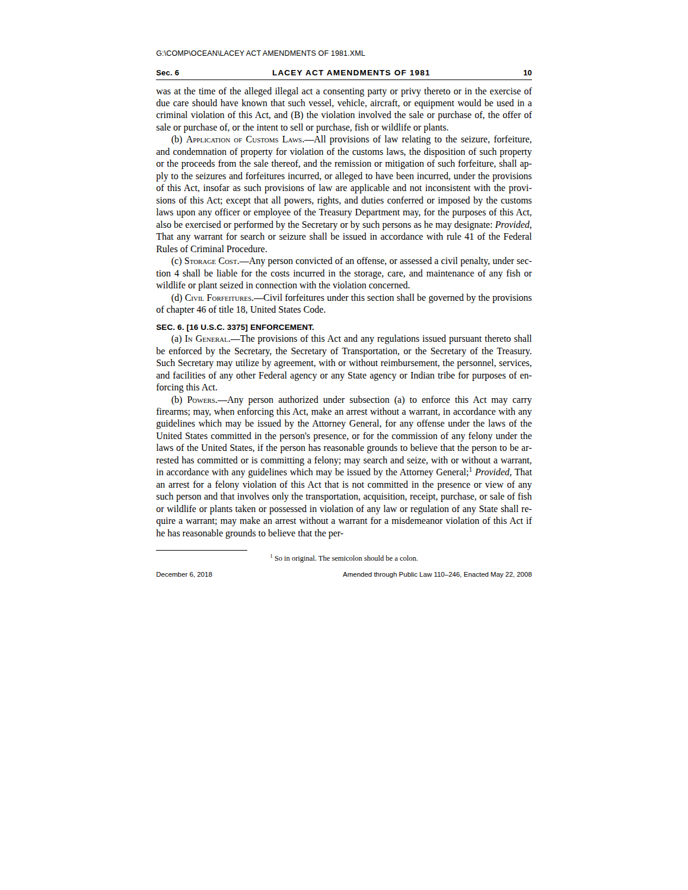G:\COMP\OCEAN\LACEY ACT AMENDMENTS OF 1981.XML
Sec. 6
LACEY ACT AMENDMENTS OF 1981
10
was at the time of the alleged illegal act a consenting party or privy thereto or in the exercise of due care should have known that such vessel, vehicle, aircraft, or equipment would be used in a criminal violation of this Act, and (B) the violation involved the sale or purchase of, the offer of sale or purchase of, or the intent to sell or purchase, fish or wildlife or plants.
(b) Application of Customs Laws.—All provisions of law relating to the seizure, forfeiture, and condemnation of property for violation of the customs laws, the disposition of such property or the proceeds from the sale thereof, and the remission or mitigation of such forfeiture, shall apply to the seizures and forfeitures incurred, or alleged to have been incurred, under the provisions of this Act, insofar as such provisions of law are applicable and not inconsistent with the provisions of this Act; except that all powers, rights, and duties conferred or imposed by the customs laws upon any officer or employee of the Treasury Department may, for the purposes of this Act, also be exercised or performed by the Secretary or by such persons as he may designate: Provided, That any warrant for search or seizure shall be issued in accordance with rule 41 of the Federal Rules of Criminal Procedure.
(c) Storage Cost.—Any person convicted of an offense, or assessed a civil penalty, under section 4 shall be liable for the costs incurred in the storage, care, and maintenance of any fish or wildlife or plant seized in connection with the violation concerned.
(d) Civil Forfeitures.—Civil forfeitures under this section shall be governed by the provisions of chapter 46 of title 18, United States Code.
SEC. 6. [16 U.S.C. 3375] ENFORCEMENT.
(a) In General.—The provisions of this Act and any regulations issued pursuant thereto shall be enforced by the Secretary, the Secretary of Transportation, or the Secretary of the Treasury. Such Secretary may utilize by agreement, with or without reimbursement, the personnel, services, and facilities of any other Federal agency or any State agency or Indian tribe for purposes of enforcing this Act.
(b) Powers.—Any person authorized under subsection (a) to enforce this Act may carry firearms; may, when enforcing this Act, make an arrest without a warrant, in accordance with any guidelines which may be issued by the Attorney General, for any offense under the laws of the United States committed in the person's presence, or for the commission of any felony under the laws of the United States, if the person has reasonable grounds to believe that the person to be arrested has committed or is committing a felony; may search and seize, with or without a warrant, in accordance with any guidelines which may be issued by the Attorney General;1 Provided, That an arrest for a felony violation of this Act that is not committed in the presence or view of any such person and that involves only the transportation, acquisition, receipt, purchase, or sale of fish or wildlife or plants taken or possessed in violation of any law or regulation of any State shall require a warrant; may make an arrest without a warrant for a misdemeanor violation of this Act if he has reasonable grounds to believe that the per-
1 So in original. The semicolon should be a colon.
December 6, 2018
Amended through Public Law 110–246, Enacted May 22, 2008